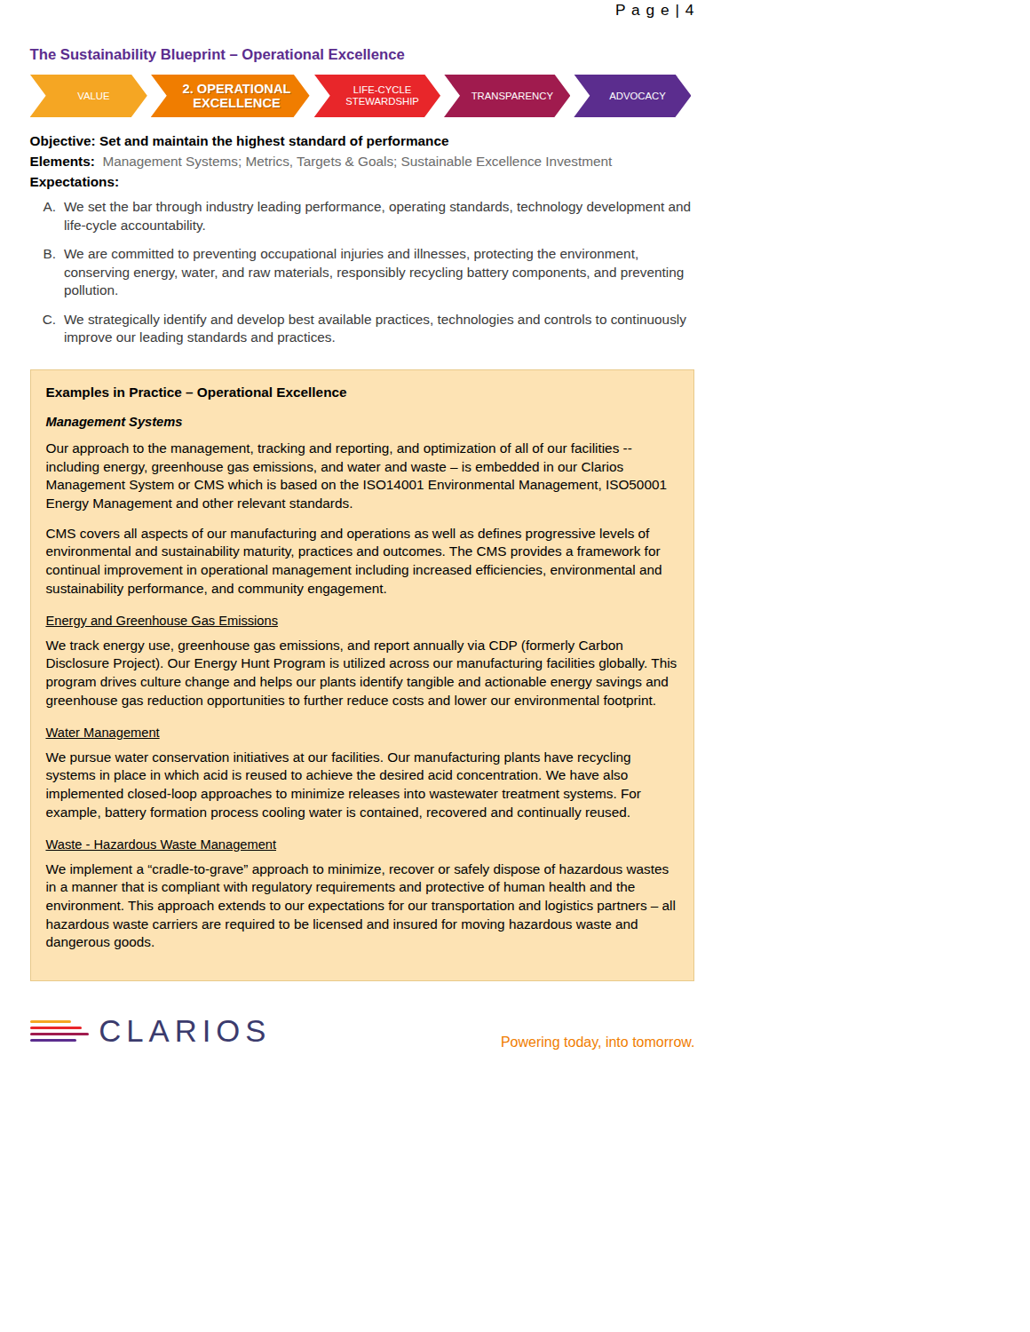P a g e | 4
The Sustainability Blueprint – Operational Excellence
VALUE
2. OPERATIONAL
EXCELLENCE
LIFE-CYCLE
STEWARDSHIP
TRANSPARENCY
ADVOCACY
Objective: Set and maintain the highest standard of performance
Elements: Management Systems; Metrics, Targets & Goals; Sustainable Excellence Investment
Expectations:
We set the bar through industry leading performance, operating standards, technology development and life-cycle accountability.
We are committed to preventing occupational injuries and illnesses, protecting the environment, conserving energy, water, and raw materials, responsibly recycling battery components, and preventing pollution.
We strategically identify and develop best available practices, technologies and controls to continuously improve our leading standards and practices.
Examples in Practice – Operational Excellence
Management Systems
Our approach to the management, tracking and reporting, and optimization of all of our facilities -- including energy, greenhouse gas emissions, and water and waste – is embedded in our Clarios Management System or CMS which is based on the ISO14001 Environmental Management, ISO50001 Energy Management and other relevant standards.
CMS covers all aspects of our manufacturing and operations as well as defines progressive levels of environmental and sustainability maturity, practices and outcomes. The CMS provides a framework for continual improvement in operational management including increased efficiencies, environmental and sustainability performance, and community engagement.
Energy and Greenhouse Gas Emissions
We track energy use, greenhouse gas emissions, and report annually via CDP (formerly Carbon Disclosure Project). Our Energy Hunt Program is utilized across our manufacturing facilities globally. This program drives culture change and helps our plants identify tangible and actionable energy savings and greenhouse gas reduction opportunities to further reduce costs and lower our environmental footprint.
Water Management
We pursue water conservation initiatives at our facilities. Our manufacturing plants have recycling systems in place in which acid is reused to achieve the desired acid concentration. We have also implemented closed-loop approaches to minimize releases into wastewater treatment systems. For example, battery formation process cooling water is contained, recovered and continually reused.
Waste - Hazardous Waste Management
We implement a “cradle-to-grave” approach to minimize, recover or safely dispose of hazardous wastes in a manner that is compliant with regulatory requirements and protective of human health and the environment. This approach extends to our expectations for our transportation and logistics partners – all hazardous waste carriers are required to be licensed and insured for moving hazardous waste and dangerous goods.
CLARIOS
Powering today, into tomorrow.